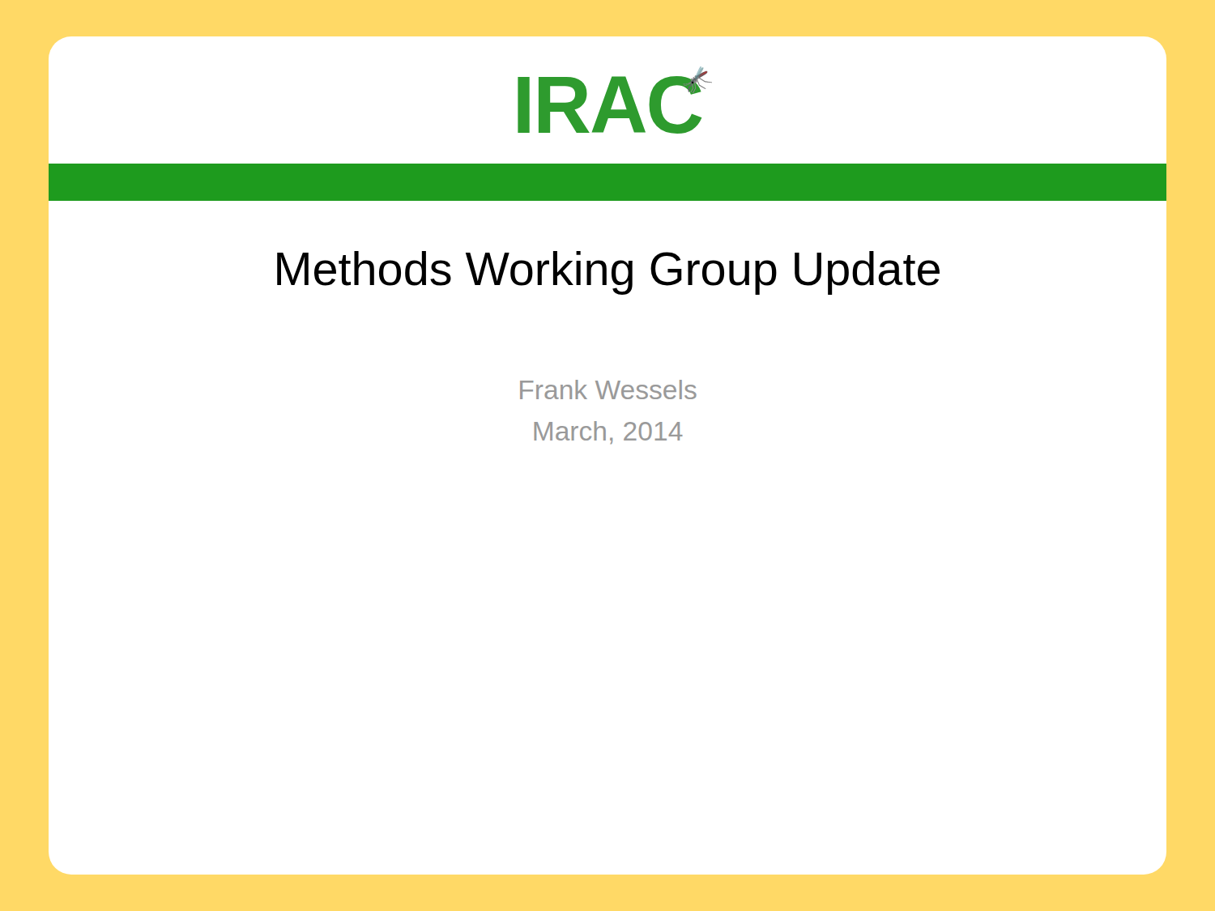IRA C🦟
Methods Working Group Update
Frank Wessels
March, 2014